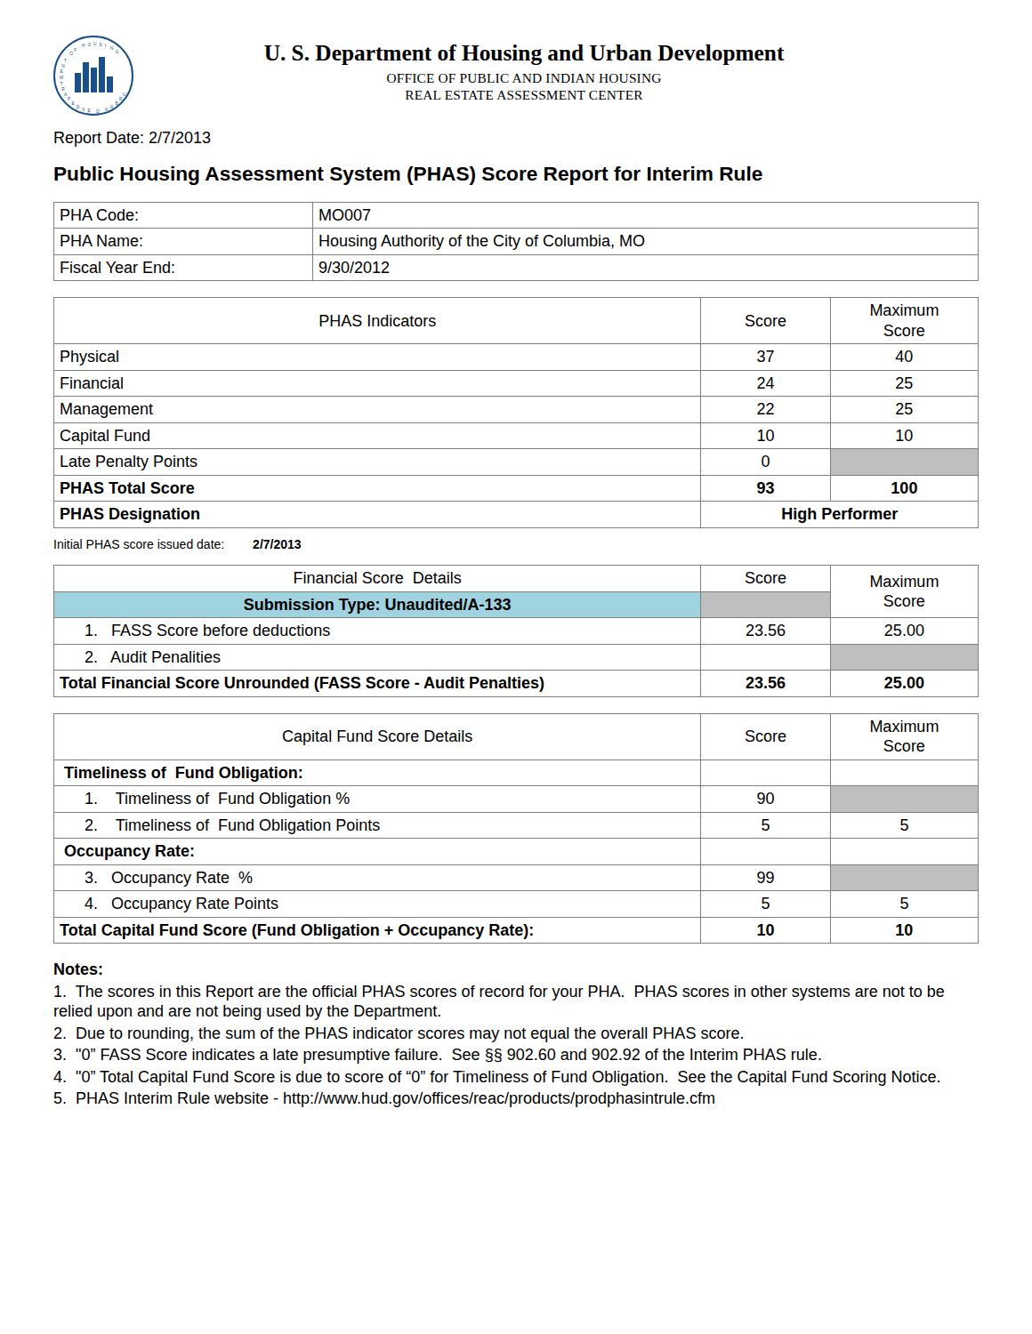D E P A R T M E N T O F H O U S I N G U R B A N D E V
U. S. Department of Housing and Urban Development
OFFICE OF PUBLIC AND INDIAN HOUSING
REAL ESTATE ASSESSMENT CENTER
Report Date: 2/7/2013
Public Housing Assessment System (PHAS) Score Report for Interim Rule
| PHA Code: | MO007 |
| PHA Name: | Housing Authority of the City of Columbia, MO |
| Fiscal Year End: | 9/30/2012 |
| PHAS Indicators | Score | Maximum Score |
| --- | --- | --- |
| Physical | 37 | 40 |
| Financial | 24 | 25 |
| Management | 22 | 25 |
| Capital Fund | 10 | 10 |
| Late Penalty Points | 0 | |
| PHAS Total Score | 93 | 100 |
| PHAS Designation | High Performer |
Initial PHAS score issued date: 2/7/2013
| Financial Score Details | Score | Maximum Score |
| --- | --- | --- |
| Submission Type: Unaudited/A-133 | |
| 1. FASS Score before deductions | 23.56 | 25.00 |
| 2. Audit Penalities | | |
| Total Financial Score Unrounded (FASS Score - Audit Penalties) | 23.56 | 25.00 |
| Capital Fund Score Details | Score | Maximum Score |
| --- | --- | --- |
| Timeliness of Fund Obligation: | | |
| 1. Timeliness of Fund Obligation % | 90 | |
| 2. Timeliness of Fund Obligation Points | 5 | 5 |
| Occupancy Rate: | | |
| 3. Occupancy Rate % | 99 | |
| 4. Occupancy Rate Points | 5 | 5 |
| Total Capital Fund Score (Fund Obligation + Occupancy Rate): | 10 | 10 |
Notes:
1. The scores in this Report are the official PHAS scores of record for your PHA. PHAS scores in other systems are not to be relied upon and are not being used by the Department.
2. Due to rounding, the sum of the PHAS indicator scores may not equal the overall PHAS score.
3. "0” FASS Score indicates a late presumptive failure. See §§ 902.60 and 902.92 of the Interim PHAS rule.
4. "0” Total Capital Fund Score is due to score of “0” for Timeliness of Fund Obligation. See the Capital Fund Scoring Notice.
5. PHAS Interim Rule website - http://www.hud.gov/offices/reac/products/prodphasintrule.cfm